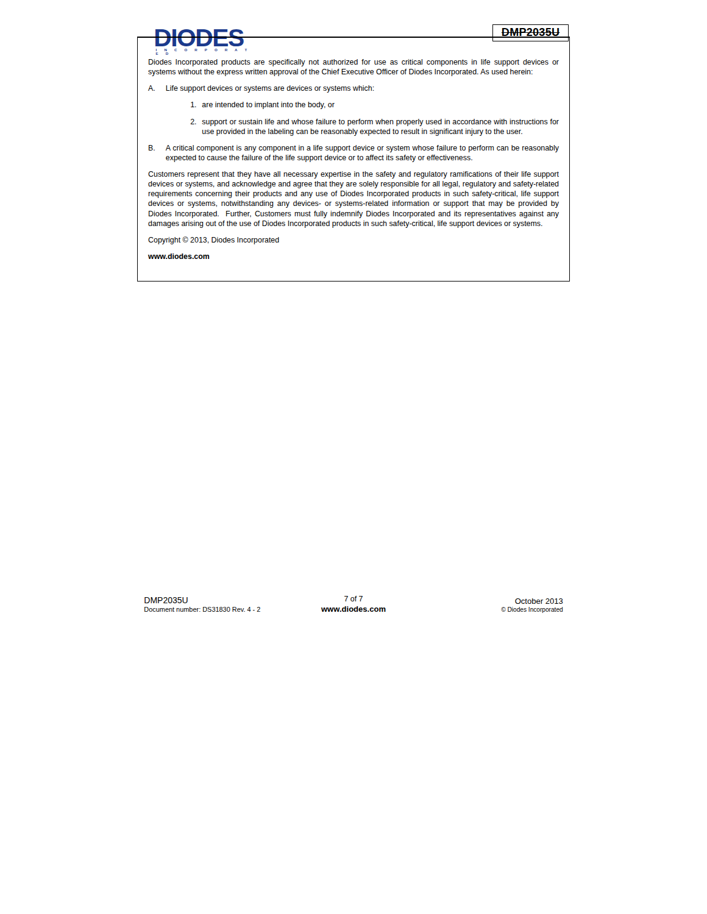DIODES I N C O R P O R A T E D
DMP2035U
Diodes Incorporated products are specifically not authorized for use as critical components in life support devices or systems without the express written approval of the Chief Executive Officer of Diodes Incorporated. As used herein:
A.
Life support devices or systems are devices or systems which:
1.
are intended to implant into the body, or
2.
support or sustain life and whose failure to perform when properly used in accordance with instructions for use provided in the labeling can be reasonably expected to result in significant injury to the user.
B.
A critical component is any component in a life support device or system whose failure to perform can be reasonably expected to cause the failure of the life support device or to affect its safety or effectiveness.
Customers represent that they have all necessary expertise in the safety and regulatory ramifications of their life support devices or systems, and acknowledge and agree that they are solely responsible for all legal, regulatory and safety-related requirements concerning their products and any use of Diodes Incorporated products in such safety-critical, life support devices or systems, notwithstanding any devices- or systems-related information or support that may be provided by Diodes Incorporated. Further, Customers must fully indemnify Diodes Incorporated and its representatives against any damages arising out of the use of Diodes Incorporated products in such safety-critical, life support devices or systems.
Copyright © 2013, Diodes Incorporated
www.diodes.com
DMP2035U
Document number: DS31830 Rev. 4 - 2
7 of 7
www.diodes.com
October 2013
© Diodes Incorporated